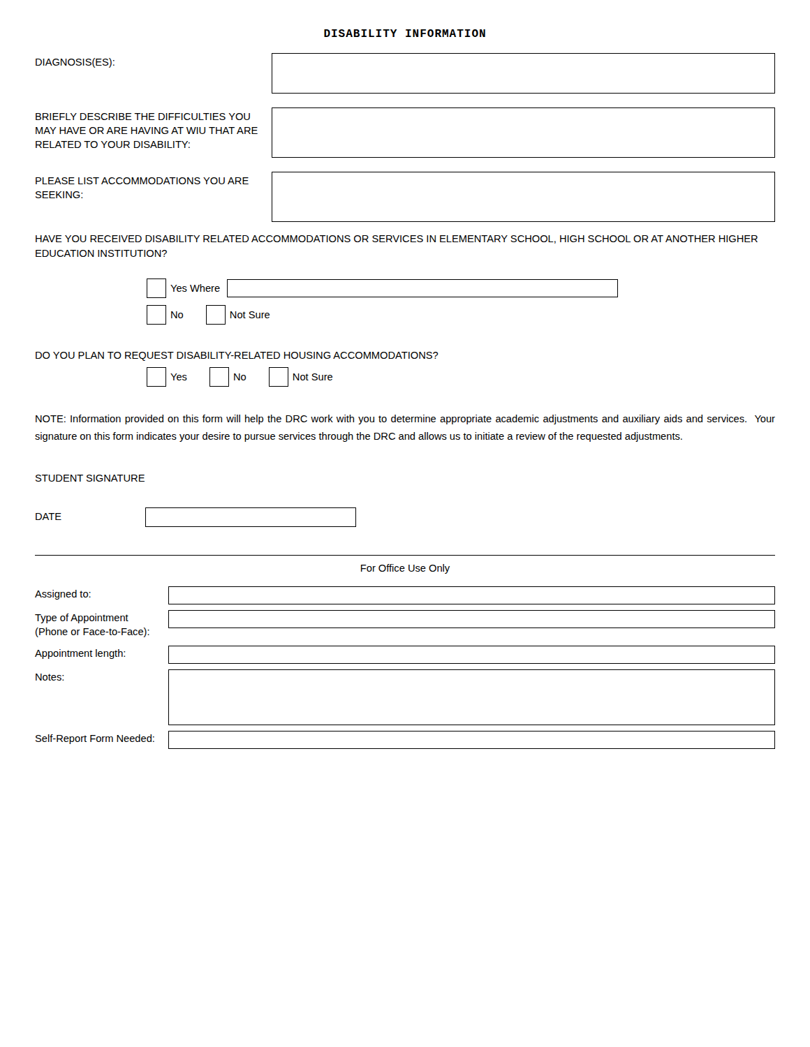DISABILITY INFORMATION
| DIAGNOSIS(ES): | |
| BRIEFLY DESCRIBE THE DIFFICULTIES YOU MAY HAVE OR ARE HAVING AT WIU THAT ARE RELATED TO YOUR DISABILITY: | |
| PLEASE LIST ACCOMMODATIONS YOU ARE SEEKING: | |
HAVE YOU RECEIVED DISABILITY RELATED ACCOMMODATIONS OR SERVICES IN ELEMENTARY SCHOOL, HIGH SCHOOL OR AT ANOTHER HIGHER EDUCATION INSTITUTION?
Yes Where
No Not Sure
DO YOU PLAN TO REQUEST DISABILITY-RELATED HOUSING ACCOMMODATIONS?
Yes No Not Sure
NOTE: Information provided on this form will help the DRC work with you to determine appropriate academic adjustments and auxiliary aids and services. Your signature on this form indicates your desire to pursue services through the DRC and allows us to initiate a review of the requested adjustments.
STUDENT SIGNATURE
DATE
For Office Use Only
| Assigned to: | |
| Type of Appointment (Phone or Face-to-Face): | |
| Appointment length: | |
| Notes: | |
| Self-Report Form Needed: | |